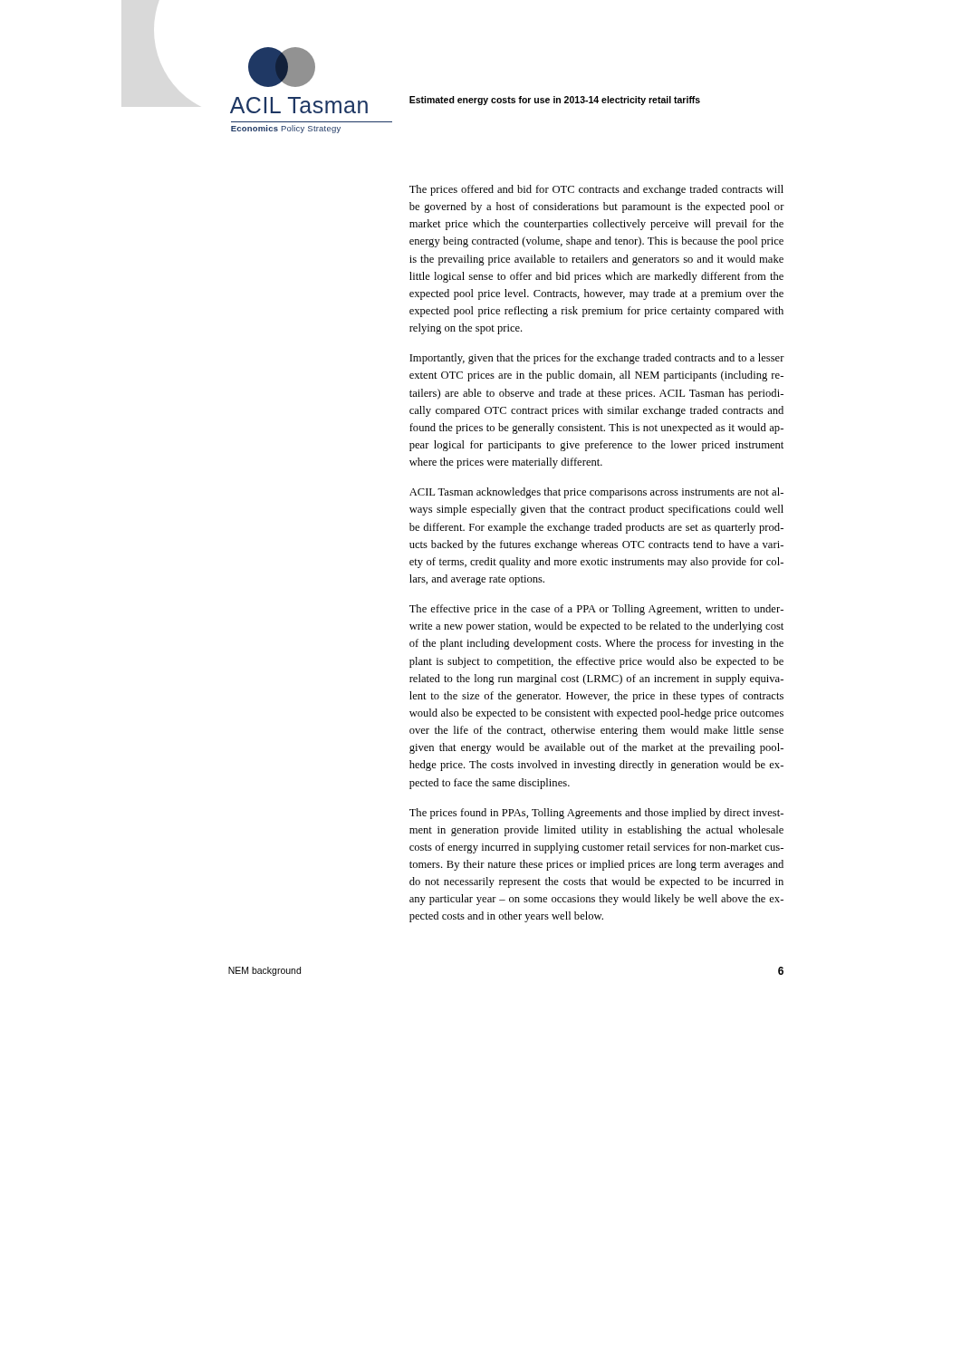ACIL Tasman
Economics Policy Strategy
Estimated energy costs for use in 2013-14 electricity retail tariffs
The prices offered and bid for OTC contracts and exchange traded contracts will be governed by a host of considerations but paramount is the expected pool or market price which the counterparties collectively perceive will prevail for the energy being contracted (volume, shape and tenor). This is because the pool price is the prevailing price available to retailers and generators so and it would make little logical sense to offer and bid prices which are markedly different from the expected pool price level. Contracts, however, may trade at a premium over the expected pool price reflecting a risk premium for price certainty compared with relying on the spot price.
Importantly, given that the prices for the exchange traded contracts and to a lesser extent OTC prices are in the public domain, all NEM participants (including retailers) are able to observe and trade at these prices. ACIL Tasman has periodically compared OTC contract prices with similar exchange traded contracts and found the prices to be generally consistent. This is not unexpected as it would appear logical for participants to give preference to the lower priced instrument where the prices were materially different.
ACIL Tasman acknowledges that price comparisons across instruments are not always simple especially given that the contract product specifications could well be different. For example the exchange traded products are set as quarterly products backed by the futures exchange whereas OTC contracts tend to have a variety of terms, credit quality and more exotic instruments may also provide for collars, and average rate options.
The effective price in the case of a PPA or Tolling Agreement, written to underwrite a new power station, would be expected to be related to the underlying cost of the plant including development costs. Where the process for investing in the plant is subject to competition, the effective price would also be expected to be related to the long run marginal cost (LRMC) of an increment in supply equivalent to the size of the generator. However, the price in these types of contracts would also be expected to be consistent with expected pool-hedge price outcomes over the life of the contract, otherwise entering them would make little sense given that energy would be available out of the market at the prevailing pool-hedge price. The costs involved in investing directly in generation would be expected to face the same disciplines.
The prices found in PPAs, Tolling Agreements and those implied by direct investment in generation provide limited utility in establishing the actual wholesale costs of energy incurred in supplying customer retail services for non-market customers. By their nature these prices or implied prices are long term averages and do not necessarily represent the costs that would be expected to be incurred in any particular year – on some occasions they would likely be well above the expected costs and in other years well below.
NEM background 6